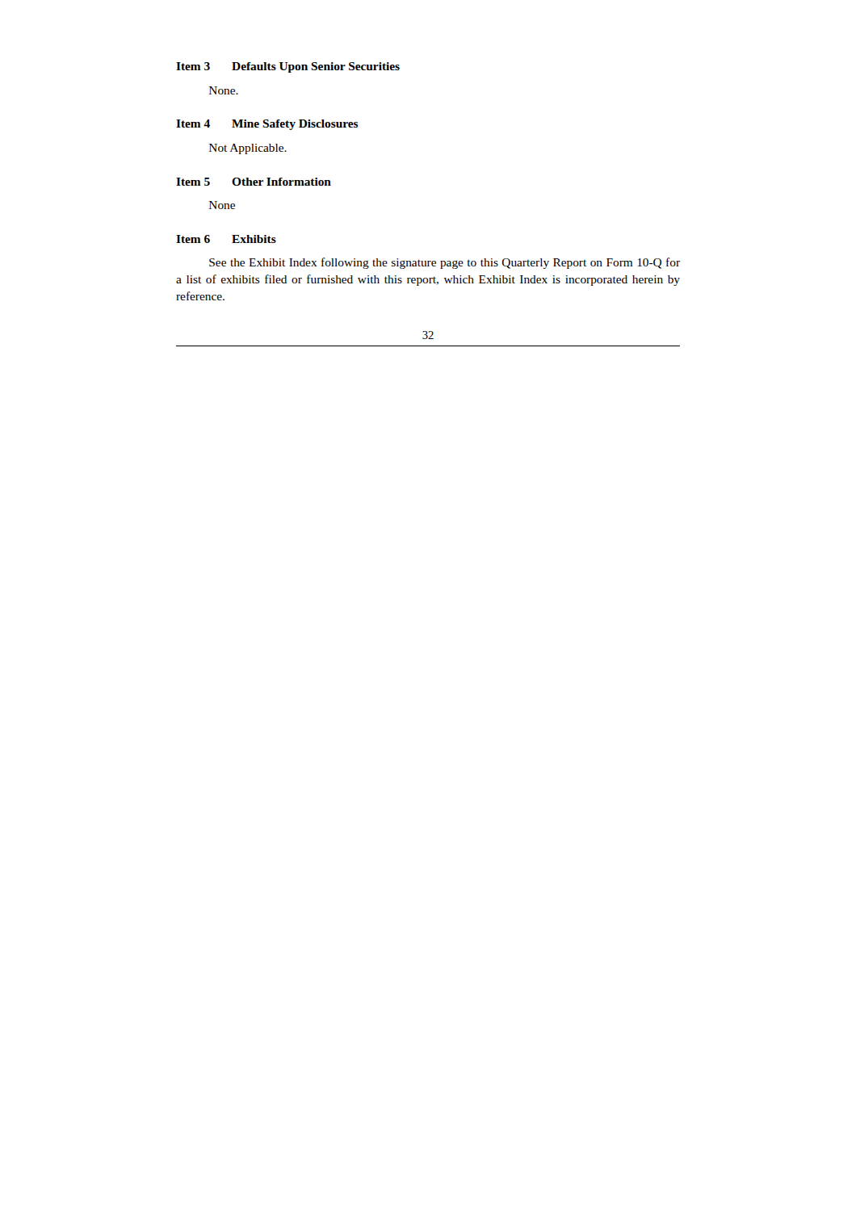Item 3 Defaults Upon Senior Securities
None.
Item 4 Mine Safety Disclosures
Not Applicable.
Item 5 Other Information
None
Item 6 Exhibits
See the Exhibit Index following the signature page to this Quarterly Report on Form 10-Q for a list of exhibits filed or furnished with this report, which Exhibit Index is incorporated herein by reference.
32